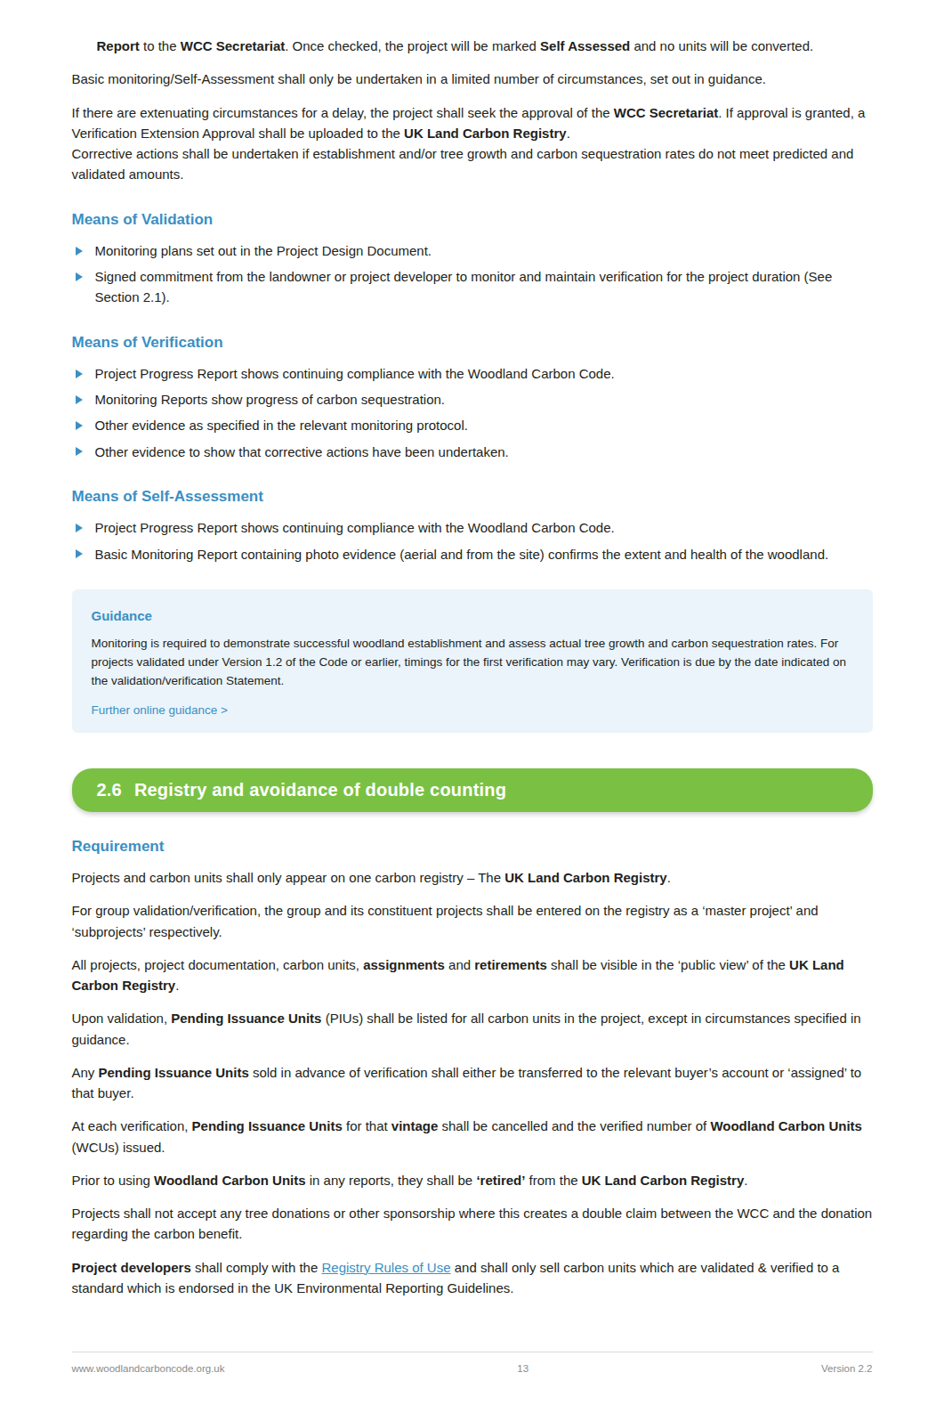Report to the WCC Secretariat. Once checked, the project will be marked Self Assessed and no units will be converted.
Basic monitoring/Self-Assessment shall only be undertaken in a limited number of circumstances, set out in guidance.
If there are extenuating circumstances for a delay, the project shall seek the approval of the WCC Secretariat. If approval is granted, a Verification Extension Approval shall be uploaded to the UK Land Carbon Registry.
Corrective actions shall be undertaken if establishment and/or tree growth and carbon sequestration rates do not meet predicted and validated amounts.
Means of Validation
Monitoring plans set out in the Project Design Document.
Signed commitment from the landowner or project developer to monitor and maintain verification for the project duration (See Section 2.1).
Means of Verification
Project Progress Report shows continuing compliance with the Woodland Carbon Code.
Monitoring Reports show progress of carbon sequestration.
Other evidence as specified in the relevant monitoring protocol.
Other evidence to show that corrective actions have been undertaken.
Means of Self-Assessment
Project Progress Report shows continuing compliance with the Woodland Carbon Code.
Basic Monitoring Report containing photo evidence (aerial and from the site) confirms the extent and health of the woodland.
Guidance
Monitoring is required to demonstrate successful woodland establishment and assess actual tree growth and carbon sequestration rates. For projects validated under Version 1.2 of the Code or earlier, timings for the first verification may vary. Verification is due by the date indicated on the validation/verification Statement.
Further online guidance >
2.6 Registry and avoidance of double counting
Requirement
Projects and carbon units shall only appear on one carbon registry – The UK Land Carbon Registry.
For group validation/verification, the group and its constituent projects shall be entered on the registry as a ‘master project’ and ‘subprojects’ respectively.
All projects, project documentation, carbon units, assignments and retirements shall be visible in the ‘public view’ of the UK Land Carbon Registry.
Upon validation, Pending Issuance Units (PIUs) shall be listed for all carbon units in the project, except in circumstances specified in guidance.
Any Pending Issuance Units sold in advance of verification shall either be transferred to the relevant buyer’s account or ‘assigned’ to that buyer.
At each verification, Pending Issuance Units for that vintage shall be cancelled and the verified number of Woodland Carbon Units (WCUs) issued.
Prior to using Woodland Carbon Units in any reports, they shall be ‘retired’ from the UK Land Carbon Registry.
Projects shall not accept any tree donations or other sponsorship where this creates a double claim between the WCC and the donation regarding the carbon benefit.
Project developers shall comply with the Registry Rules of Use and shall only sell carbon units which are validated & verified to a standard which is endorsed in the UK Environmental Reporting Guidelines.
www.woodlandcarboncode.org.uk 13 Version 2.2